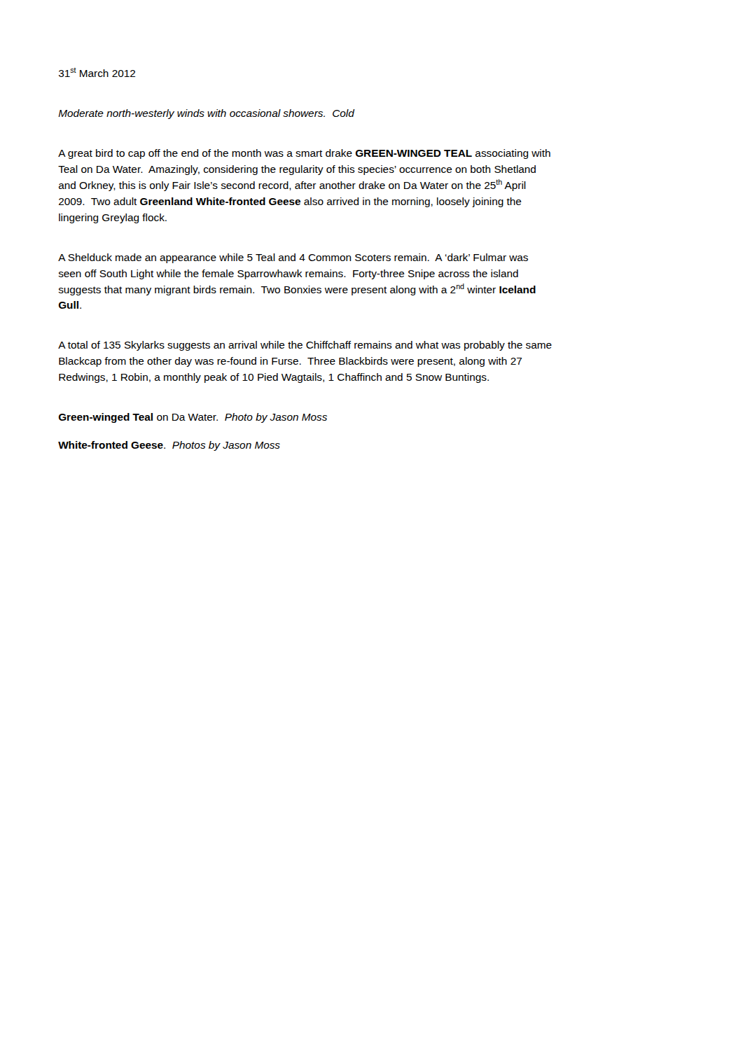31st March 2012
Moderate north-westerly winds with occasional showers. Cold
A great bird to cap off the end of the month was a smart drake GREEN-WINGED TEAL associating with Teal on Da Water. Amazingly, considering the regularity of this species’ occurrence on both Shetland and Orkney, this is only Fair Isle’s second record, after another drake on Da Water on the 25th April 2009. Two adult Greenland White-fronted Geese also arrived in the morning, loosely joining the lingering Greylag flock.
A Shelduck made an appearance while 5 Teal and 4 Common Scoters remain. A ‘dark’ Fulmar was seen off South Light while the female Sparrowhawk remains. Forty-three Snipe across the island suggests that many migrant birds remain. Two Bonxies were present along with a 2nd winter Iceland Gull.
A total of 135 Skylarks suggests an arrival while the Chiffchaff remains and what was probably the same Blackcap from the other day was re-found in Furse. Three Blackbirds were present, along with 27 Redwings, 1 Robin, a monthly peak of 10 Pied Wagtails, 1 Chaffinch and 5 Snow Buntings.
Green-winged Teal on Da Water. Photo by Jason Moss
White-fronted Geese. Photos by Jason Moss